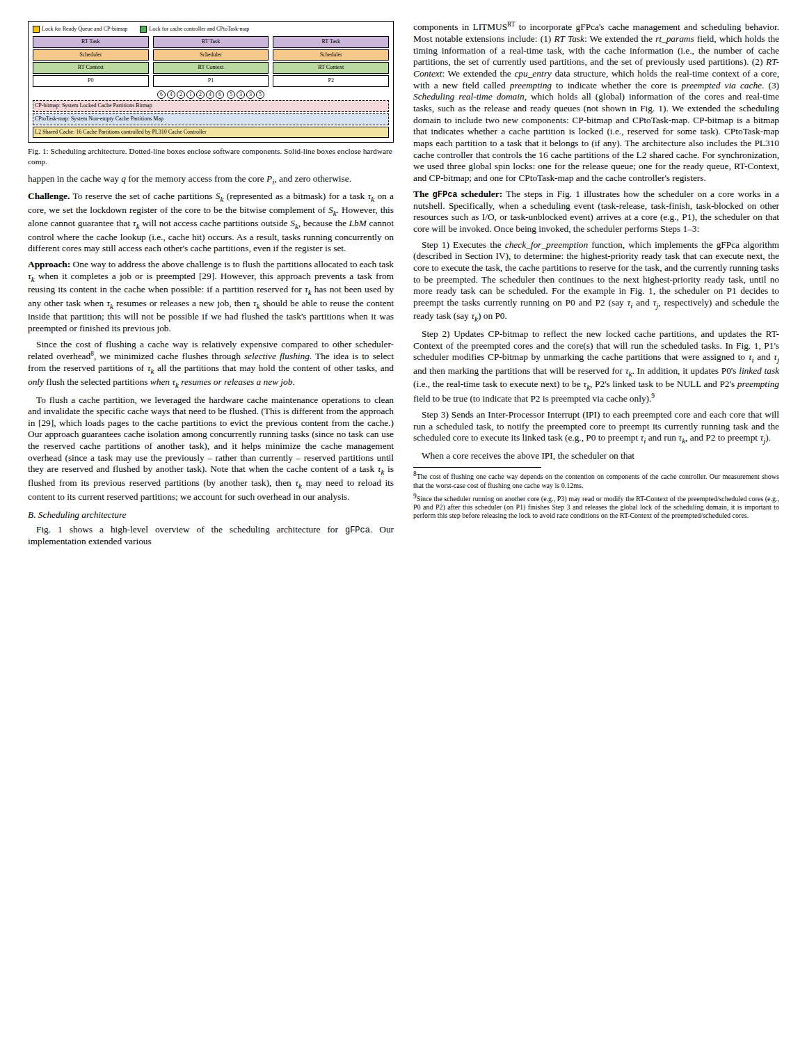Lock for Ready Queue and CP-bitmap
Lock for cache controller and CPtoTask-map
RT Task
Scheduler
RT Context
P0
RT Task
Scheduler
RT Context
P1
RT Task
Scheduler
RT Context
P2
6421246 5335
CP-bitmap: System Locked Cache Partitions Bitmap
CPtoTask-map: System Non-empty Cache Partitions Map
L2 Shared Cache: 16 Cache Partitions controlled by PL310 Cache Controller
Fig. 1: Scheduling architecture. Dotted-line boxes enclose software components. Solid-line boxes enclose hardware comp.
happen in the cache way q for the memory access from the core Pi, and zero otherwise.
Challenge. To reserve the set of cache partitions Sk (represented as a bitmask) for a task τk on a core, we set the lockdown register of the core to be the bitwise complement of Sk. However, this alone cannot guarantee that τk will not access cache partitions outside Sk, because the LbM cannot control where the cache lookup (i.e., cache hit) occurs. As a result, tasks running concurrently on different cores may still access each other's cache partitions, even if the register is set.
Approach: One way to address the above challenge is to flush the partitions allocated to each task τk when it completes a job or is preempted [29]. However, this approach prevents a task from reusing its content in the cache when possible: if a partition reserved for τk has not been used by any other task when τk resumes or releases a new job, then τk should be able to reuse the content inside that partition; this will not be possible if we had flushed the task's partitions when it was preempted or finished its previous job.
Since the cost of flushing a cache way is relatively expensive compared to other scheduler-related overhead8, we minimized cache flushes through selective flushing. The idea is to select from the reserved partitions of τk all the partitions that may hold the content of other tasks, and only flush the selected partitions when τk resumes or releases a new job.
To flush a cache partition, we leveraged the hardware cache maintenance operations to clean and invalidate the specific cache ways that need to be flushed. (This is different from the approach in [29], which loads pages to the cache partitions to evict the previous content from the cache.) Our approach guarantees cache isolation among concurrently running tasks (since no task can use the reserved cache partitions of another task), and it helps minimize the cache management overhead (since a task may use the previously – rather than currently – reserved partitions until they are reserved and flushed by another task). Note that when the cache content of a task τk is flushed from its previous reserved partitions (by another task), then τk may need to reload its content to its current reserved partitions; we account for such overhead in our analysis.
B. Scheduling architecture
Fig. 1 shows a high-level overview of the scheduling architecture for gFPca. Our implementation extended various
components in LITMUSRT to incorporate gFPca's cache management and scheduling behavior. Most notable extensions include: (1) RT Task: We extended the rt_params field, which holds the timing information of a real-time task, with the cache information (i.e., the number of cache partitions, the set of currently used partitions, and the set of previously used partitions). (2) RT-Context: We extended the cpu_entry data structure, which holds the real-time context of a core, with a new field called preempting to indicate whether the core is preempted via cache. (3) Scheduling real-time domain, which holds all (global) information of the cores and real-time tasks, such as the release and ready queues (not shown in Fig. 1). We extended the scheduling domain to include two new components: CP-bitmap and CPtoTask-map. CP-bitmap is a bitmap that indicates whether a cache partition is locked (i.e., reserved for some task). CPtoTask-map maps each partition to a task that it belongs to (if any). The architecture also includes the PL310 cache controller that controls the 16 cache partitions of the L2 shared cache. For synchronization, we used three global spin locks: one for the release queue; one for the ready queue, RT-Context, and CP-bitmap; and one for CPtoTask-map and the cache controller's registers.
The gFPca scheduler: The steps in Fig. 1 illustrates how the scheduler on a core works in a nutshell. Specifically, when a scheduling event (task-release, task-finish, task-blocked on other resources such as I/O, or task-unblocked event) arrives at a core (e.g., P1), the scheduler on that core will be invoked. Once being invoked, the scheduler performs Steps 1–3:
Step 1) Executes the check_for_preemption function, which implements the gFPca algorithm (described in Section IV), to determine: the highest-priority ready task that can execute next, the core to execute the task, the cache partitions to reserve for the task, and the currently running tasks to be preempted. The scheduler then continues to the next highest-priority ready task, until no more ready task can be scheduled. For the example in Fig. 1, the scheduler on P1 decides to preempt the tasks currently running on P0 and P2 (say τi and τj, respectively) and schedule the ready task (say τk) on P0.
Step 2) Updates CP-bitmap to reflect the new locked cache partitions, and updates the RT-Context of the preempted cores and the core(s) that will run the scheduled tasks. In Fig. 1, P1's scheduler modifies CP-bitmap by unmarking the cache partitions that were assigned to τi and τj and then marking the partitions that will be reserved for τk. In addition, it updates P0's linked task (i.e., the real-time task to execute next) to be τk, P2's linked task to be NULL and P2's preempting field to be true (to indicate that P2 is preempted via cache only).9
Step 3) Sends an Inter-Processor Interrupt (IPI) to each preempted core and each core that will run a scheduled task, to notify the preempted core to preempt its currently running task and the scheduled core to execute its linked task (e.g., P0 to preempt τi and run τk, and P2 to preempt τj).
When a core receives the above IPI, the scheduler on that
8The cost of flushing one cache way depends on the contention on components of the cache controller. Our measurement shows that the worst-case cost of flushing one cache way is 0.12ms.
9Since the scheduler running on another core (e.g., P3) may read or modify the RT-Context of the preempted/scheduled cores (e.g., P0 and P2) after this scheduler (on P1) finishes Step 3 and releases the global lock of the scheduling domain, it is important to perform this step before releasing the lock to avoid race conditions on the RT-Context of the preempted/scheduled cores.